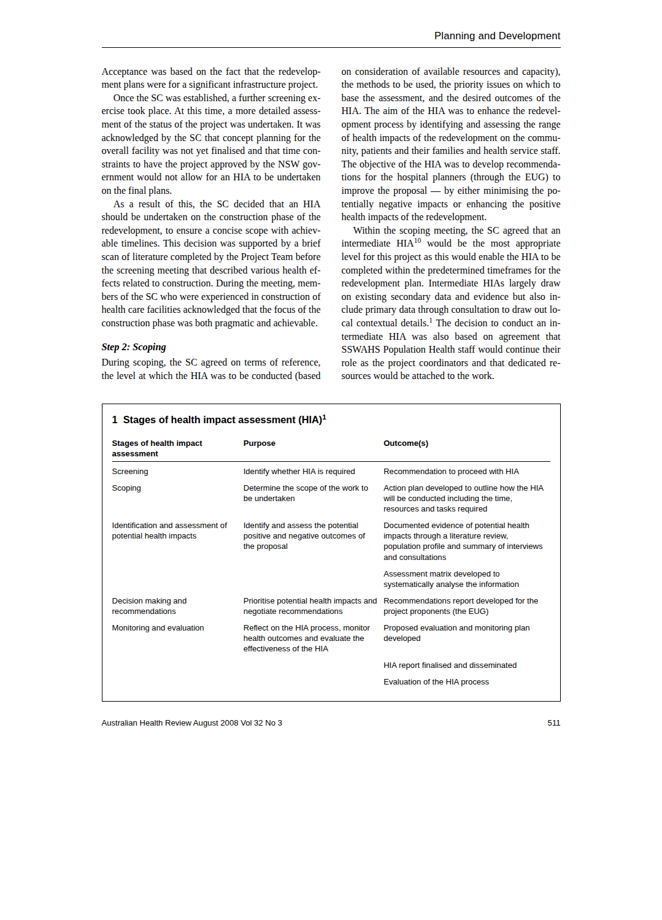Planning and Development
Acceptance was based on the fact that the redevelopment plans were for a significant infrastructure project.
Once the SC was established, a further screening exercise took place. At this time, a more detailed assessment of the status of the project was undertaken. It was acknowledged by the SC that concept planning for the overall facility was not yet finalised and that time constraints to have the project approved by the NSW government would not allow for an HIA to be undertaken on the final plans.
As a result of this, the SC decided that an HIA should be undertaken on the construction phase of the redevelopment, to ensure a concise scope with achievable timelines. This decision was supported by a brief scan of literature completed by the Project Team before the screening meeting that described various health effects related to construction. During the meeting, members of the SC who were experienced in construction of health care facilities acknowledged that the focus of the construction phase was both pragmatic and achievable.
Step 2: Scoping
During scoping, the SC agreed on terms of reference, the level at which the HIA was to be conducted (based on consideration of available resources and capacity), the methods to be used, the priority issues on which to base the assessment, and the desired outcomes of the HIA. The aim of the HIA was to enhance the redevelopment process by identifying and assessing the range of health impacts of the redevelopment on the community, patients and their families and health service staff. The objective of the HIA was to develop recommendations for the hospital planners (through the EUG) to improve the proposal — by either minimising the potentially negative impacts or enhancing the positive health impacts of the redevelopment.
Within the scoping meeting, the SC agreed that an intermediate HIA10 would be the most appropriate level for this project as this would enable the HIA to be completed within the predetermined timeframes for the redevelopment plan. Intermediate HIAs largely draw on existing secondary data and evidence but also include primary data through consultation to draw out local contextual details.1 The decision to conduct an intermediate HIA was also based on agreement that SSWAHS Population Health staff would continue their role as the project coordinators and that dedicated resources would be attached to the work.
1 Stages of health impact assessment (HIA)1
| Stages of health impact assessment | Purpose | Outcome(s) |
| --- | --- | --- |
| Screening | Identify whether HIA is required | Recommendation to proceed with HIA |
| Scoping | Determine the scope of the work to be undertaken | Action plan developed to outline how the HIA will be conducted including the time, resources and tasks required |
| Identification and assessment of potential health impacts | Identify and assess the potential positive and negative outcomes of the proposal | Documented evidence of potential health impacts through a literature review, population profile and summary of interviews and consultations |
| | | Assessment matrix developed to systematically analyse the information |
| Decision making and recommendations | Prioritise potential health impacts and negotiate recommendations | Recommendations report developed for the project proponents (the EUG) |
| Monitoring and evaluation | Reflect on the HIA process, monitor health outcomes and evaluate the effectiveness of the HIA | Proposed evaluation and monitoring plan developed |
| | | HIA report finalised and disseminated |
| | | Evaluation of the HIA process |
Australian Health Review August 2008 Vol 32 No 3 511